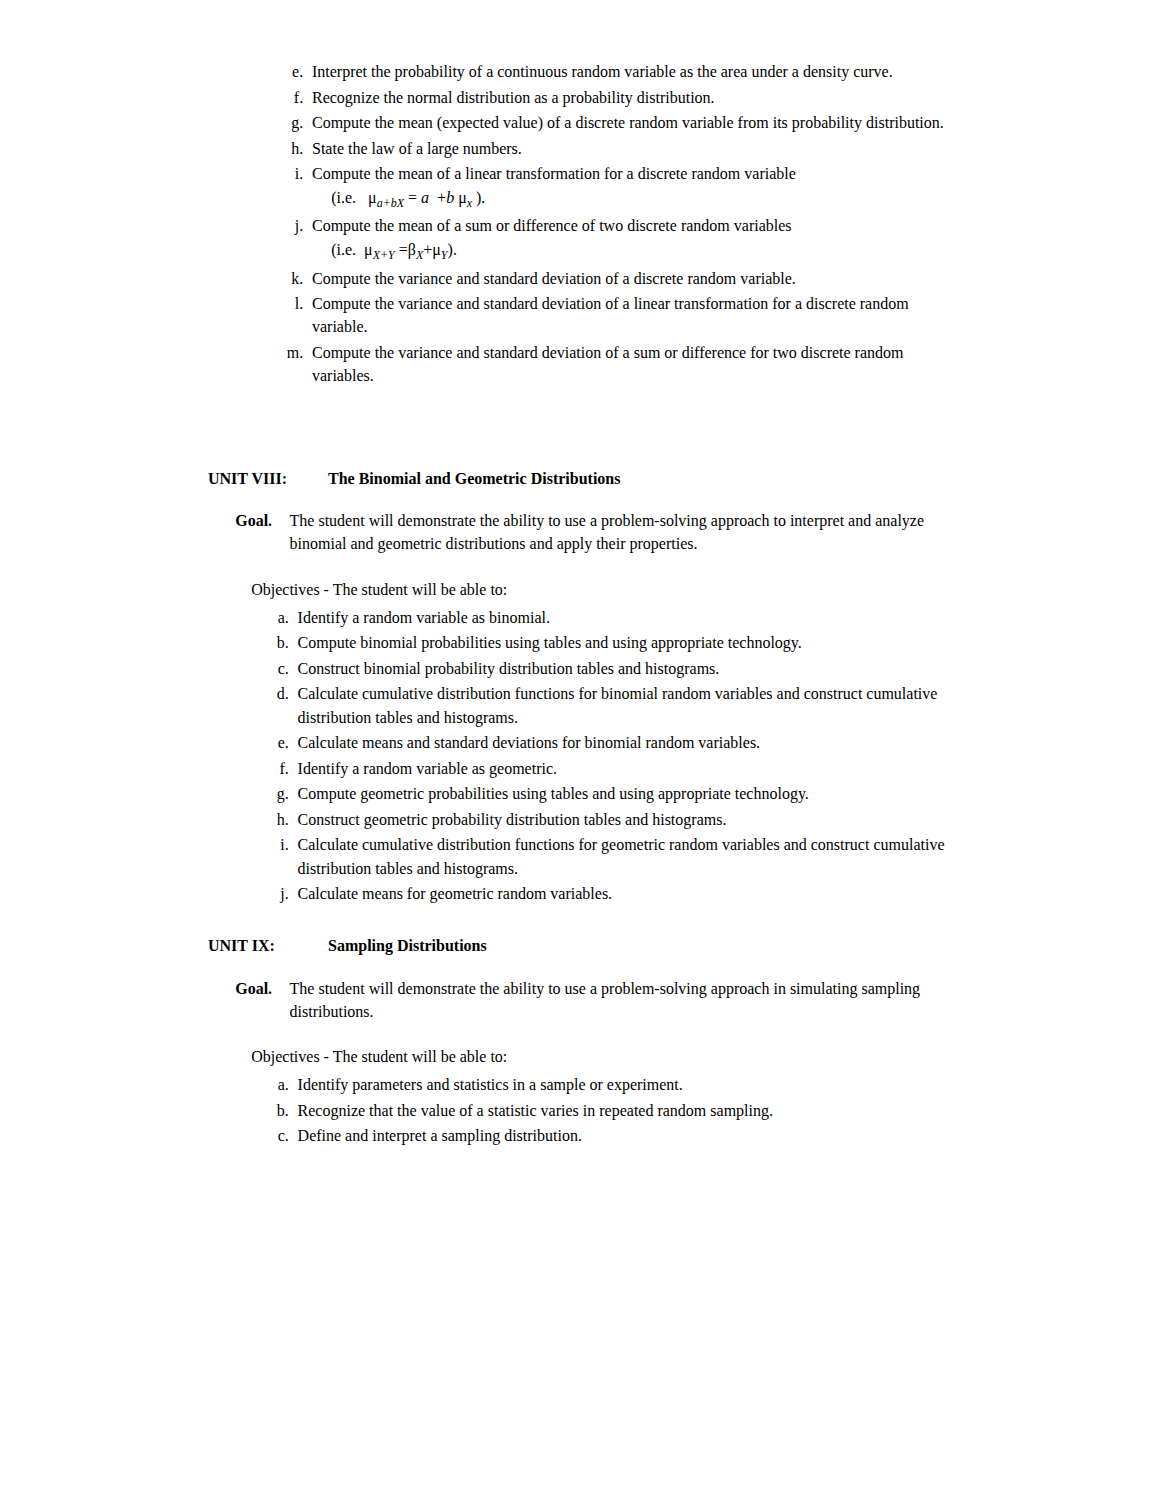Interpret the probability of a continuous random variable as the area under a density curve.
Recognize the normal distribution as a probability distribution.
Compute the mean (expected value) of a discrete random variable from its probability distribution.
State the law of a large numbers.
Compute the mean of a linear transformation for a discrete random variable (i.e. μa+bX = a +b μx ).
Compute the mean of a sum or difference of two discrete random variables (i.e. μX+Y =βX+μY).
Compute the variance and standard deviation of a discrete random variable.
Compute the variance and standard deviation of a linear transformation for a discrete random variable.
Compute the variance and standard deviation of a sum or difference for two discrete random variables.
UNIT VIII: The Binomial and Geometric Distributions
Goal. The student will demonstrate the ability to use a problem-solving approach to interpret and analyze binomial and geometric distributions and apply their properties.
Objectives - The student will be able to:
Identify a random variable as binomial.
Compute binomial probabilities using tables and using appropriate technology.
Construct binomial probability distribution tables and histograms.
Calculate cumulative distribution functions for binomial random variables and construct cumulative distribution tables and histograms.
Calculate means and standard deviations for binomial random variables.
Identify a random variable as geometric.
Compute geometric probabilities using tables and using appropriate technology.
Construct geometric probability distribution tables and histograms.
Calculate cumulative distribution functions for geometric random variables and construct cumulative distribution tables and histograms.
Calculate means for geometric random variables.
UNIT IX: Sampling Distributions
Goal. The student will demonstrate the ability to use a problem-solving approach in simulating sampling distributions.
Objectives - The student will be able to:
Identify parameters and statistics in a sample or experiment.
Recognize that the value of a statistic varies in repeated random sampling.
Define and interpret a sampling distribution.